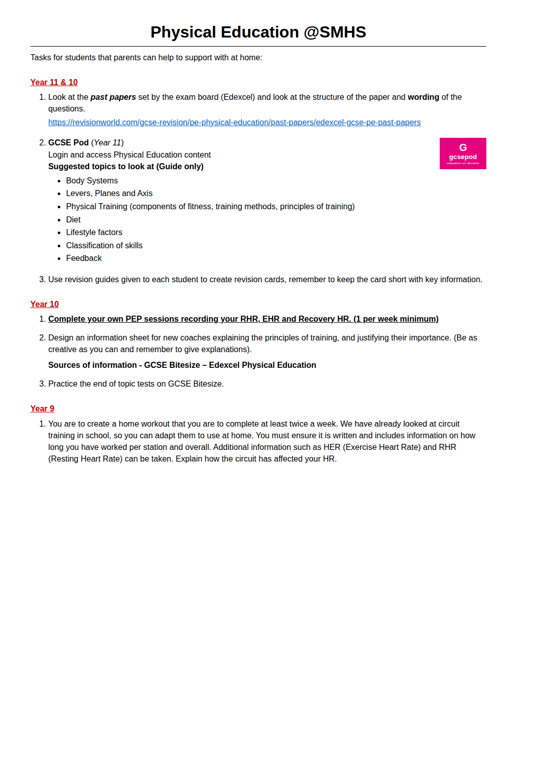Physical Education @SMHS
Tasks for students that parents can help to support with at home:
Year 11 & 10
Look at the past papers set by the exam board (Edexcel) and look at the structure of the paper and wording of the questions.
https://revisionworld.com/gcse-revision/pe-physical-education/past-papers/edexcel-gcse-pe-past-papers
GCSE Pod (Year 11)
Login and access Physical Education content
Suggested topics to look at (Guide only)
Body Systems
Levers, Planes and Axis
Physical Training (components of fitness, training methods, principles of training)
Diet
Lifestyle factors
Classification of skills
Feedback
G gcsepod education on demand
Use revision guides given to each student to create revision cards, remember to keep the card short with key information.
Year 10
Complete your own PEP sessions recording your RHR, EHR and Recovery HR. (1 per week minimum)
Design an information sheet for new coaches explaining the principles of training, and justifying their importance. (Be as creative as you can and remember to give explanations).
Sources of information - GCSE Bitesize – Edexcel Physical Education
Practice the end of topic tests on GCSE Bitesize.
Year 9
You are to create a home workout that you are to complete at least twice a week. We have already looked at circuit training in school, so you can adapt them to use at home. You must ensure it is written and includes information on how long you have worked per station and overall. Additional information such as HER (Exercise Heart Rate) and RHR (Resting Heart Rate) can be taken. Explain how the circuit has affected your HR.